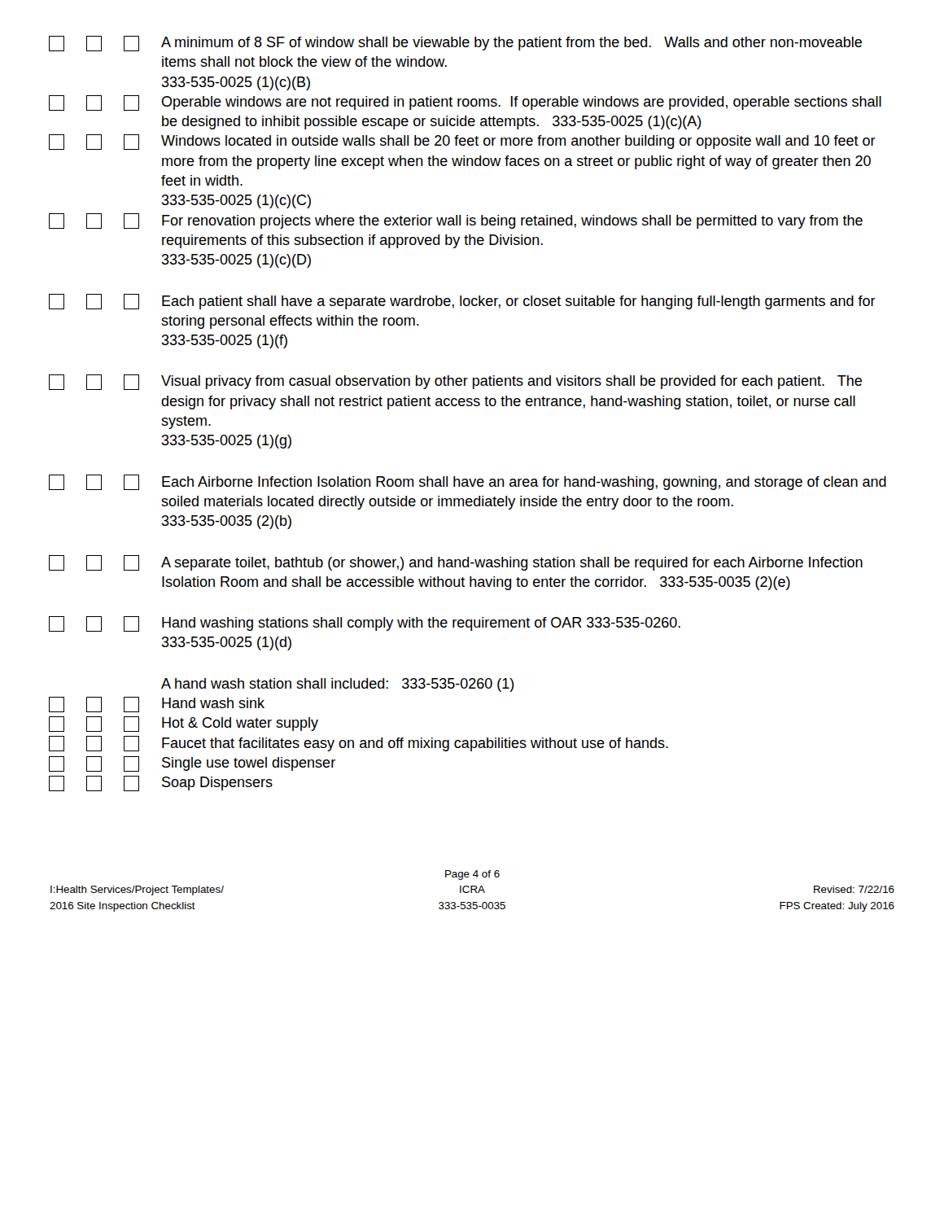| | | | A minimum of 8 SF of window shall be viewable by the patient from the bed. Walls and other non-moveable items shall not block the view of the window. 333-535-0025 (1)(c)(B) |
| | | | Operable windows are not required in patient rooms. If operable windows are provided, operable sections shall be designed to inhibit possible escape or suicide attempts. 333-535-0025 (1)(c)(A) |
| | | | Windows located in outside walls shall be 20 feet or more from another building or opposite wall and 10 feet or more from the property line except when the window faces on a street or public right of way of greater then 20 feet in width. 333-535-0025 (1)(c)(C) |
| | | | For renovation projects where the exterior wall is being retained, windows shall be permitted to vary from the requirements of this subsection if approved by the Division. 333-535-0025 (1)(c)(D) |
| | | | Each patient shall have a separate wardrobe, locker, or closet suitable for hanging full-length garments and for storing personal effects within the room. 333-535-0025 (1)(f) |
| | | | Visual privacy from casual observation by other patients and visitors shall be provided for each patient. The design for privacy shall not restrict patient access to the entrance, hand-washing station, toilet, or nurse call system. 333-535-0025 (1)(g) |
| | | | Each Airborne Infection Isolation Room shall have an area for hand-washing, gowning, and storage of clean and soiled materials located directly outside or immediately inside the entry door to the room. 333-535-0035 (2)(b) |
| | | | A separate toilet, bathtub (or shower,) and hand-washing station shall be required for each Airborne Infection Isolation Room and shall be accessible without having to enter the corridor. 333-535-0035 (2)(e) |
| | | | Hand washing stations shall comply with the requirement of OAR 333-535-0260. 333-535-0025 (1)(d) |
| | | | A hand wash station shall included: 333-535-0260 (1) |
| | | | Hand wash sink |
| | | | Hot & Cold water supply |
| | | | Faucet that facilitates easy on and off mixing capabilities without use of hands. |
| | | | Single use towel dispenser |
| | | | Soap Dispensers |
| | Page 4 of 6 | |
| I:Health Services/Project Templates/ | ICRA | Revised: 7/22/16 |
| 2016 Site Inspection Checklist | 333-535-0035 | FPS Created: July 2016 |